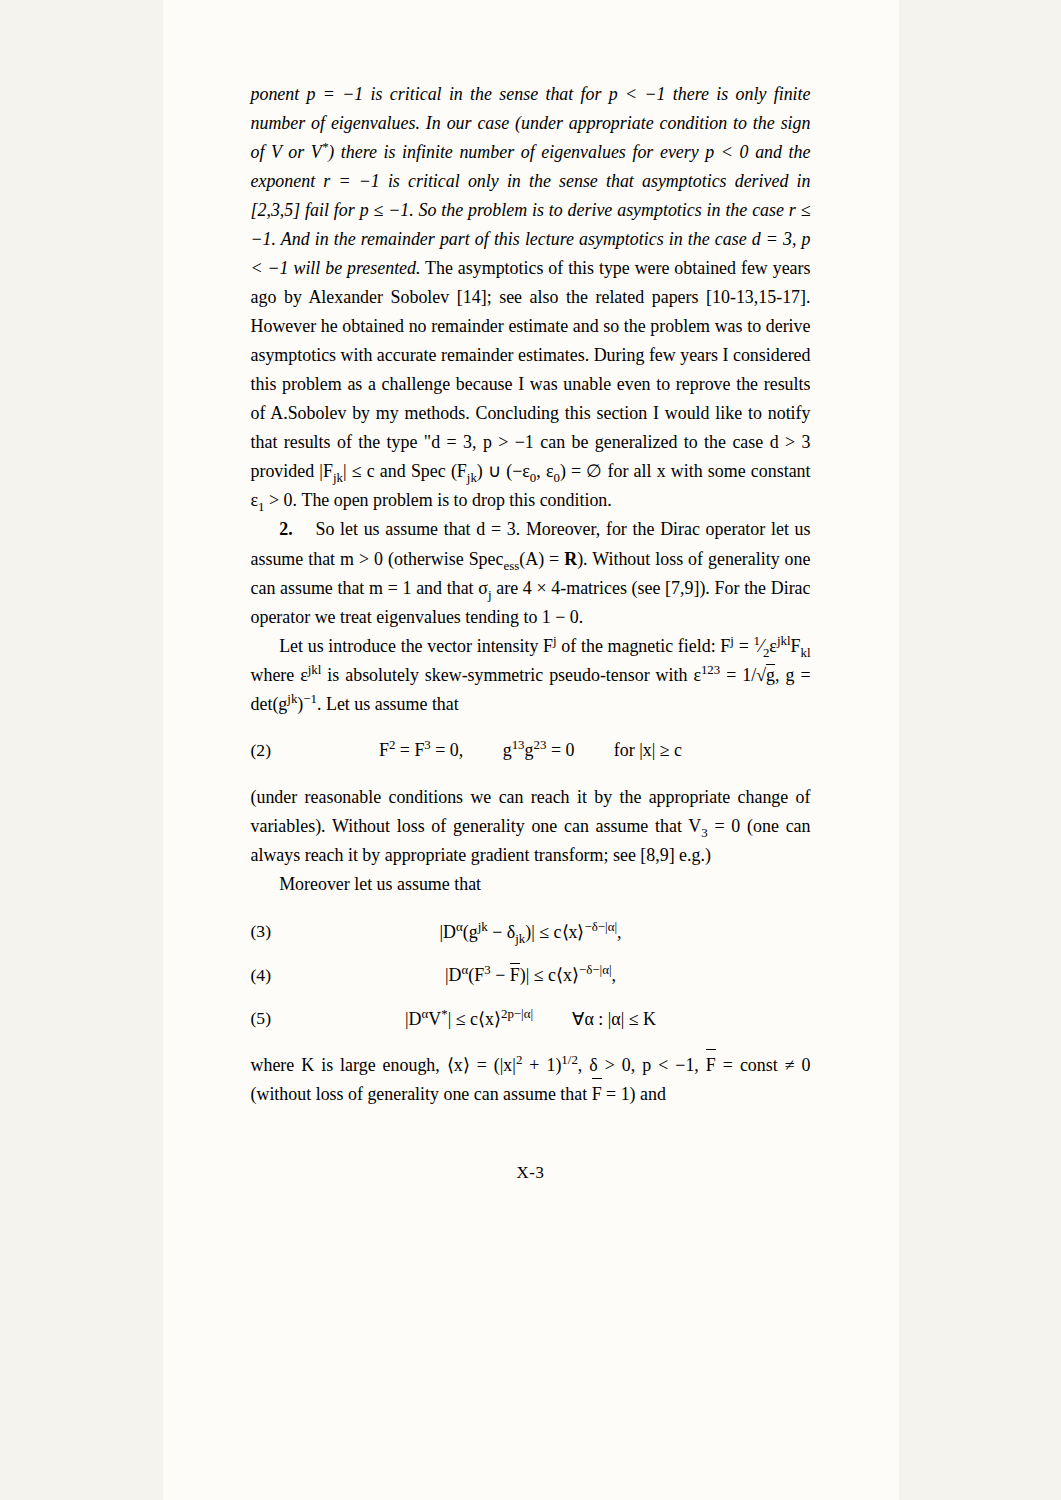ponent p = −1 is critical in the sense that for p < −1 there is only finite number of eigenvalues. In our case (under appropriate condition to the sign of V or V*) there is infinite number of eigenvalues for every p < 0 and the exponent r = −1 is critical only in the sense that asymptotics derived in [2,3,5] fail for p ≤ −1. So the problem is to derive asymptotics in the case r ≤ −1. And in the remainder part of this lecture asymptotics in the case d = 3, p < −1 will be presented. The asymptotics of this type were obtained few years ago by Alexander Sobolev [14]; see also the related papers [10-13,15-17]. However he obtained no remainder estimate and so the problem was to derive asymptotics with accurate remainder estimates. During few years I considered this problem as a challenge because I was unable even to reprove the results of A.Sobolev by my methods. Concluding this section I would like to notify that results of the type "d = 3, p > −1 can be generalized to the case d > 3 provided |Fjk| ≤ c and Spec (Fjk) ∪ (−ε0, ε0) = ∅ for all x with some constant ε1 > 0. The open problem is to drop this condition.
2. So let us assume that d = 3. Moreover, for the Dirac operator let us assume that m > 0 (otherwise Specess(A) = R). Without loss of generality one can assume that m = 1 and that σj are 4 × 4-matrices (see [7,9]). For the Dirac operator we treat eigenvalues tending to 1 − 0.
Let us introduce the vector intensity Fj of the magnetic field: Fj = 1⁄2εjklFkl where εjkl is absolutely skew-symmetric pseudo-tensor with ε123 = 1/√g, g = det(gjk)−1. Let us assume that
(2)
F2 = F3 = 0, g13g23 = 0 for |x| ≥ c
(under reasonable conditions we can reach it by the appropriate change of variables). Without loss of generality one can assume that V3 = 0 (one can always reach it by appropriate gradient transform; see [8,9] e.g.)
Moreover let us assume that
(3)
|Dα(gjk − δjk)| ≤ c⟨x⟩−δ−|α|,
(4)
|Dα(F3 − F)| ≤ c⟨x⟩−δ−|α|,
(5)
|DαV*| ≤ c⟨x⟩2p−|α| ∀α : |α| ≤ K
where K is large enough, ⟨x⟩ = (|x|2 + 1)1/2, δ > 0, p < −1, F = const ≠ 0 (without loss of generality one can assume that F = 1) and
X-3